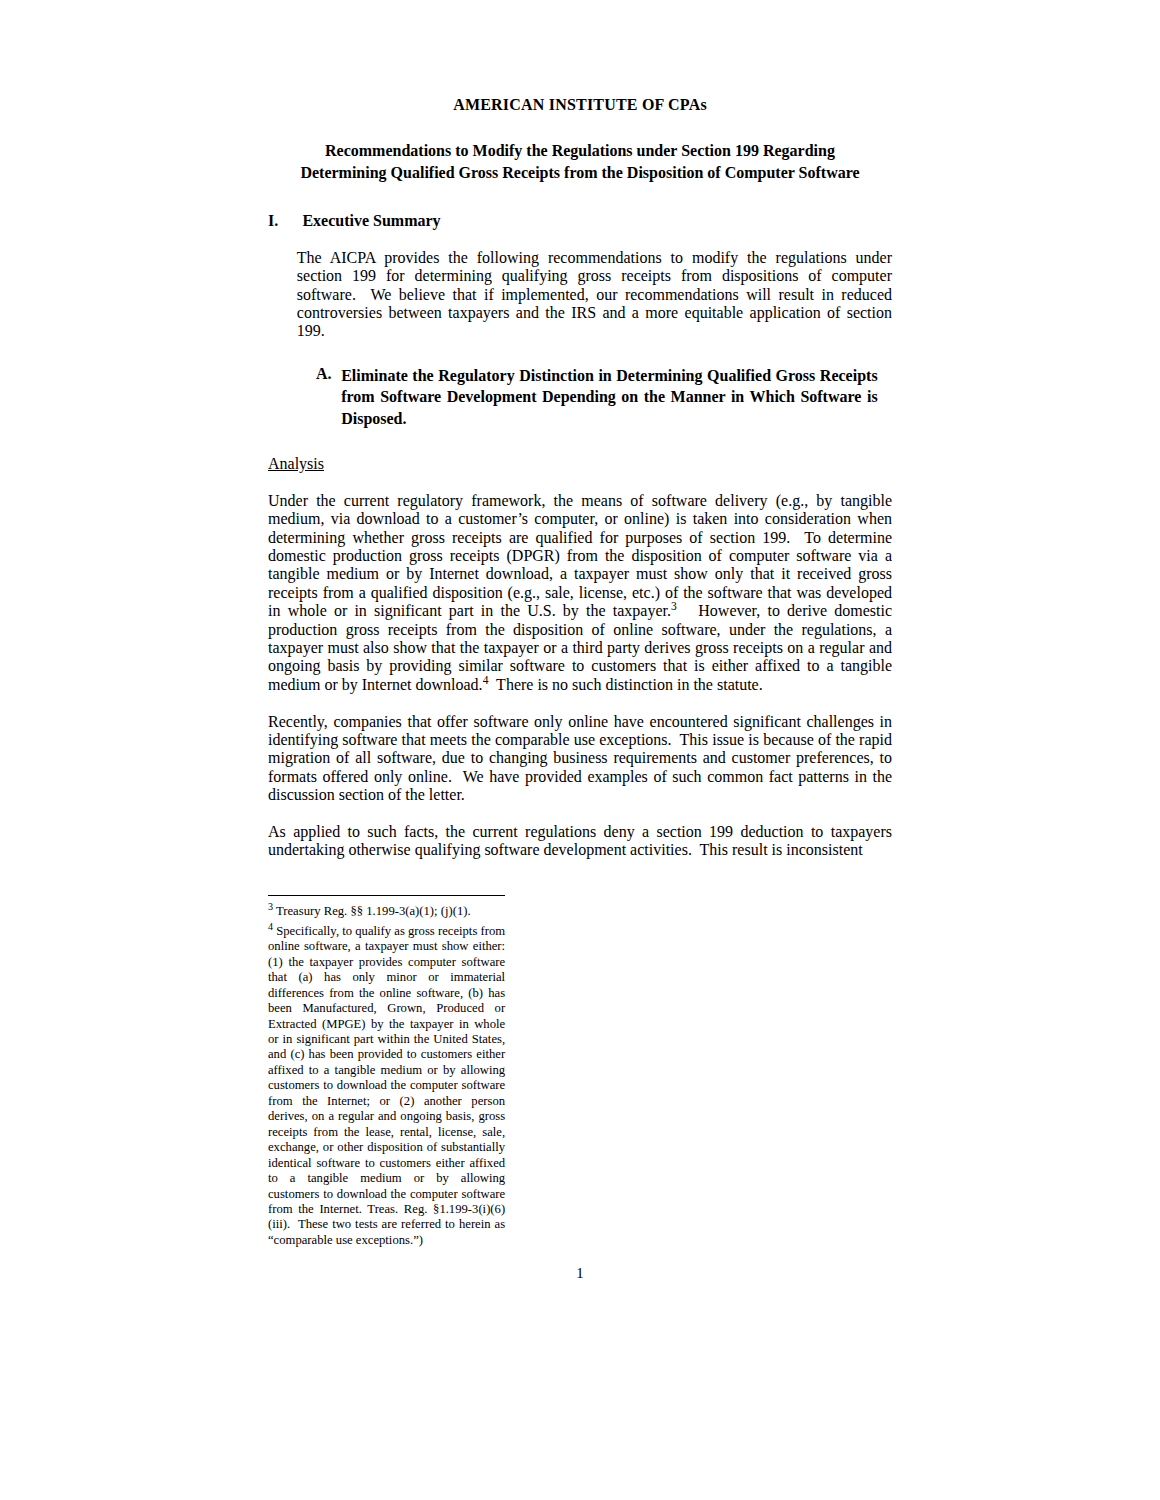AMERICAN INSTITUTE OF CPAs
Recommendations to Modify the Regulations under Section 199 Regarding
Determining Qualified Gross Receipts from the Disposition of Computer Software
I. Executive Summary
The AICPA provides the following recommendations to modify the regulations under section 199 for determining qualifying gross receipts from dispositions of computer software. We believe that if implemented, our recommendations will result in reduced controversies between taxpayers and the IRS and a more equitable application of section 199.
A. Eliminate the Regulatory Distinction in Determining Qualified Gross Receipts from Software Development Depending on the Manner in Which Software is Disposed.
Analysis
Under the current regulatory framework, the means of software delivery (e.g., by tangible medium, via download to a customer’s computer, or online) is taken into consideration when determining whether gross receipts are qualified for purposes of section 199. To determine domestic production gross receipts (DPGR) from the disposition of computer software via a tangible medium or by Internet download, a taxpayer must show only that it received gross receipts from a qualified disposition (e.g., sale, license, etc.) of the software that was developed in whole or in significant part in the U.S. by the taxpayer.3 However, to derive domestic production gross receipts from the disposition of online software, under the regulations, a taxpayer must also show that the taxpayer or a third party derives gross receipts on a regular and ongoing basis by providing similar software to customers that is either affixed to a tangible medium or by Internet download.4 There is no such distinction in the statute.
Recently, companies that offer software only online have encountered significant challenges in identifying software that meets the comparable use exceptions. This issue is because of the rapid migration of all software, due to changing business requirements and customer preferences, to formats offered only online. We have provided examples of such common fact patterns in the discussion section of the letter.
As applied to such facts, the current regulations deny a section 199 deduction to taxpayers undertaking otherwise qualifying software development activities. This result is inconsistent
3 Treasury Reg. §§ 1.199-3(a)(1); (j)(1).
4 Specifically, to qualify as gross receipts from online software, a taxpayer must show either: (1) the taxpayer provides computer software that (a) has only minor or immaterial differences from the online software, (b) has been Manufactured, Grown, Produced or Extracted (MPGE) by the taxpayer in whole or in significant part within the United States, and (c) has been provided to customers either affixed to a tangible medium or by allowing customers to download the computer software from the Internet; or (2) another person derives, on a regular and ongoing basis, gross receipts from the lease, rental, license, sale, exchange, or other disposition of substantially identical software to customers either affixed to a tangible medium or by allowing customers to download the computer software from the Internet. Treas. Reg. §1.199-3(i)(6)(iii). These two tests are referred to herein as “comparable use exceptions.”)
1